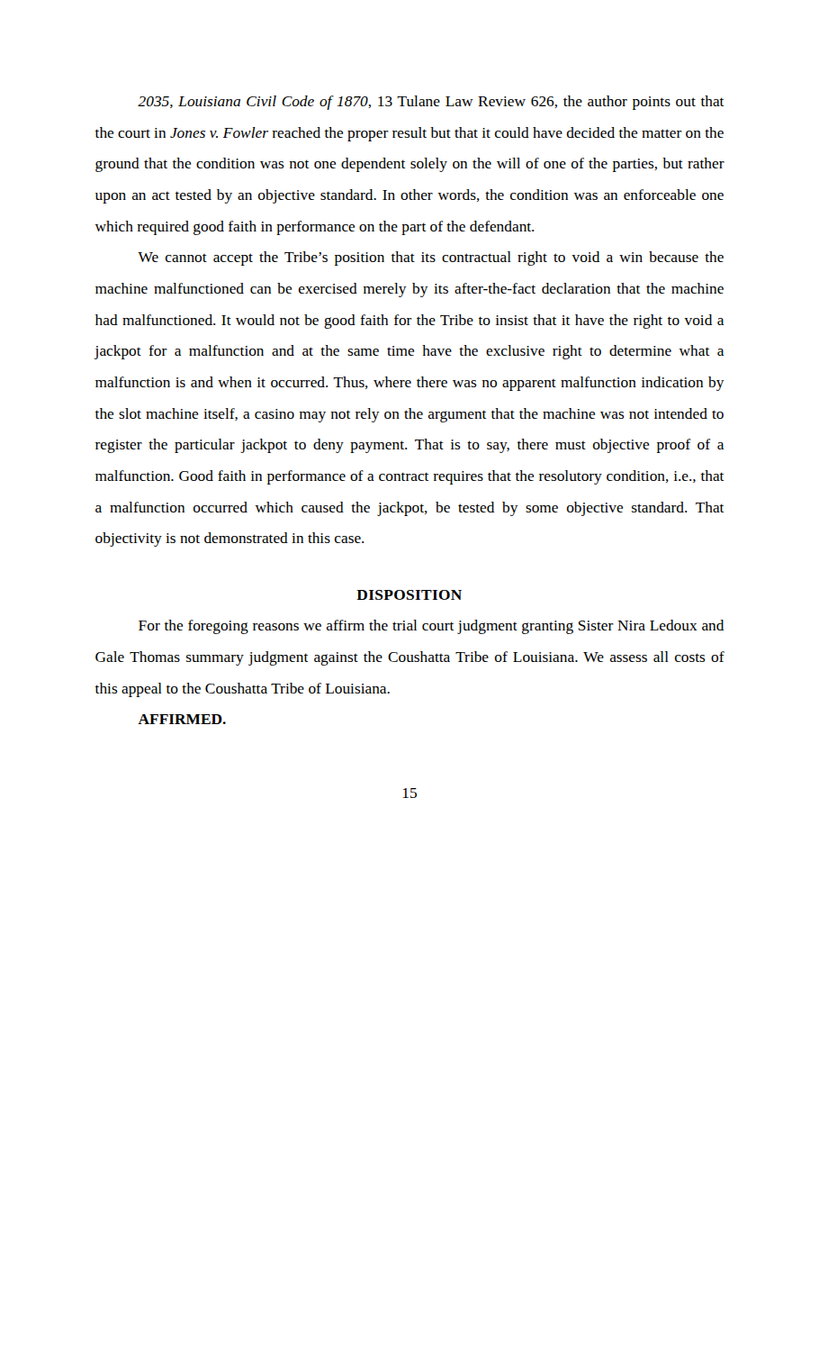2035, Louisiana Civil Code of 1870, 13 Tulane Law Review 626, the author points out that the court in Jones v. Fowler reached the proper result but that it could have decided the matter on the ground that the condition was not one dependent solely on the will of one of the parties, but rather upon an act tested by an objective standard. In other words, the condition was an enforceable one which required good faith in performance on the part of the defendant.
We cannot accept the Tribe’s position that its contractual right to void a win because the machine malfunctioned can be exercised merely by its after-the-fact declaration that the machine had malfunctioned. It would not be good faith for the Tribe to insist that it have the right to void a jackpot for a malfunction and at the same time have the exclusive right to determine what a malfunction is and when it occurred. Thus, where there was no apparent malfunction indication by the slot machine itself, a casino may not rely on the argument that the machine was not intended to register the particular jackpot to deny payment. That is to say, there must objective proof of a malfunction. Good faith in performance of a contract requires that the resolutory condition, i.e., that a malfunction occurred which caused the jackpot, be tested by some objective standard. That objectivity is not demonstrated in this case.
DISPOSITION
For the foregoing reasons we affirm the trial court judgment granting Sister Nira Ledoux and Gale Thomas summary judgment against the Coushatta Tribe of Louisiana. We assess all costs of this appeal to the Coushatta Tribe of Louisiana.
AFFIRMED.
15